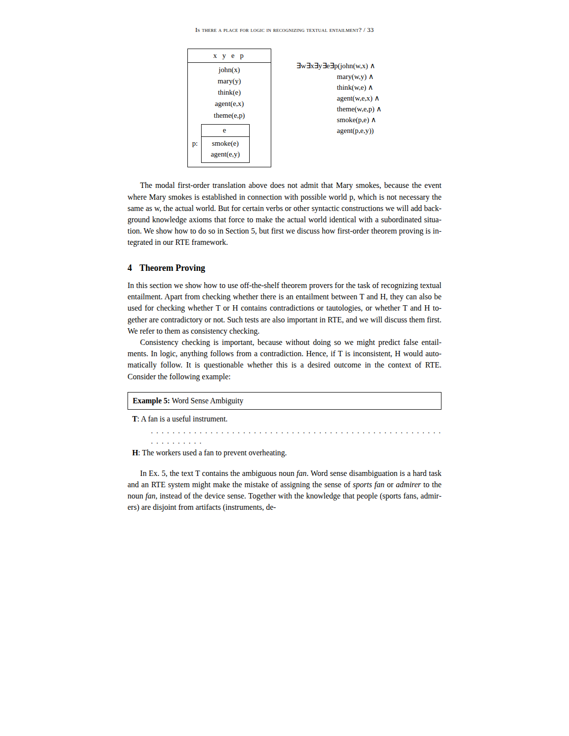Is there a place for logic in recognizing textual entailment? / 33
x y e p
john(x)
mary(y)
think(e)
agent(e,x)
theme(e,p)
p: e
smoke(e)
agent(e,y)
∃w∃x∃y∃e∃p(john(w,x) ∧ mary(w,y) ∧ think(w,e) ∧ agent(w,e,x) ∧ theme(w,e,p) ∧ smoke(p,e) ∧ agent(p,e,y))
The modal first-order translation above does not admit that Mary smokes, because the event where Mary smokes is established in connection with possible world p, which is not necessary the same as w, the actual world. But for certain verbs or other syntactic constructions we will add background knowledge axioms that force to make the actual world identical with a subordinated situation. We show how to do so in Section 5, but first we discuss how first-order theorem proving is integrated in our RTE framework.
4 Theorem Proving
In this section we show how to use off-the-shelf theorem provers for the task of recognizing textual entailment. Apart from checking whether there is an entailment between T and H, they can also be used for checking whether T or H contains contradictions or tautologies, or whether T and H together are contradictory or not. Such tests are also important in RTE, and we will discuss them first. We refer to them as consistency checking.
Consistency checking is important, because without doing so we might predict false entailments. In logic, anything follows from a contradiction. Hence, if T is inconsistent, H would automatically follow. It is questionable whether this is a desired outcome in the context of RTE. Consider the following example:
Example 5: Word Sense Ambiguity
T: A fan is a useful instrument.
. . . . . . . . . . . . . . . . . . . . . . . . . . . . . . . . . . . . . . . . . . . . . . . . . . . . . . . . . . . . . . . .
H: The workers used a fan to prevent overheating.
In Ex. 5, the text T contains the ambiguous noun fan. Word sense disambiguation is a hard task and an RTE system might make the mistake of assigning the sense of sports fan or admirer to the noun fan, instead of the device sense. Together with the knowledge that people (sports fans, admirers) are disjoint from artifacts (instruments, de-